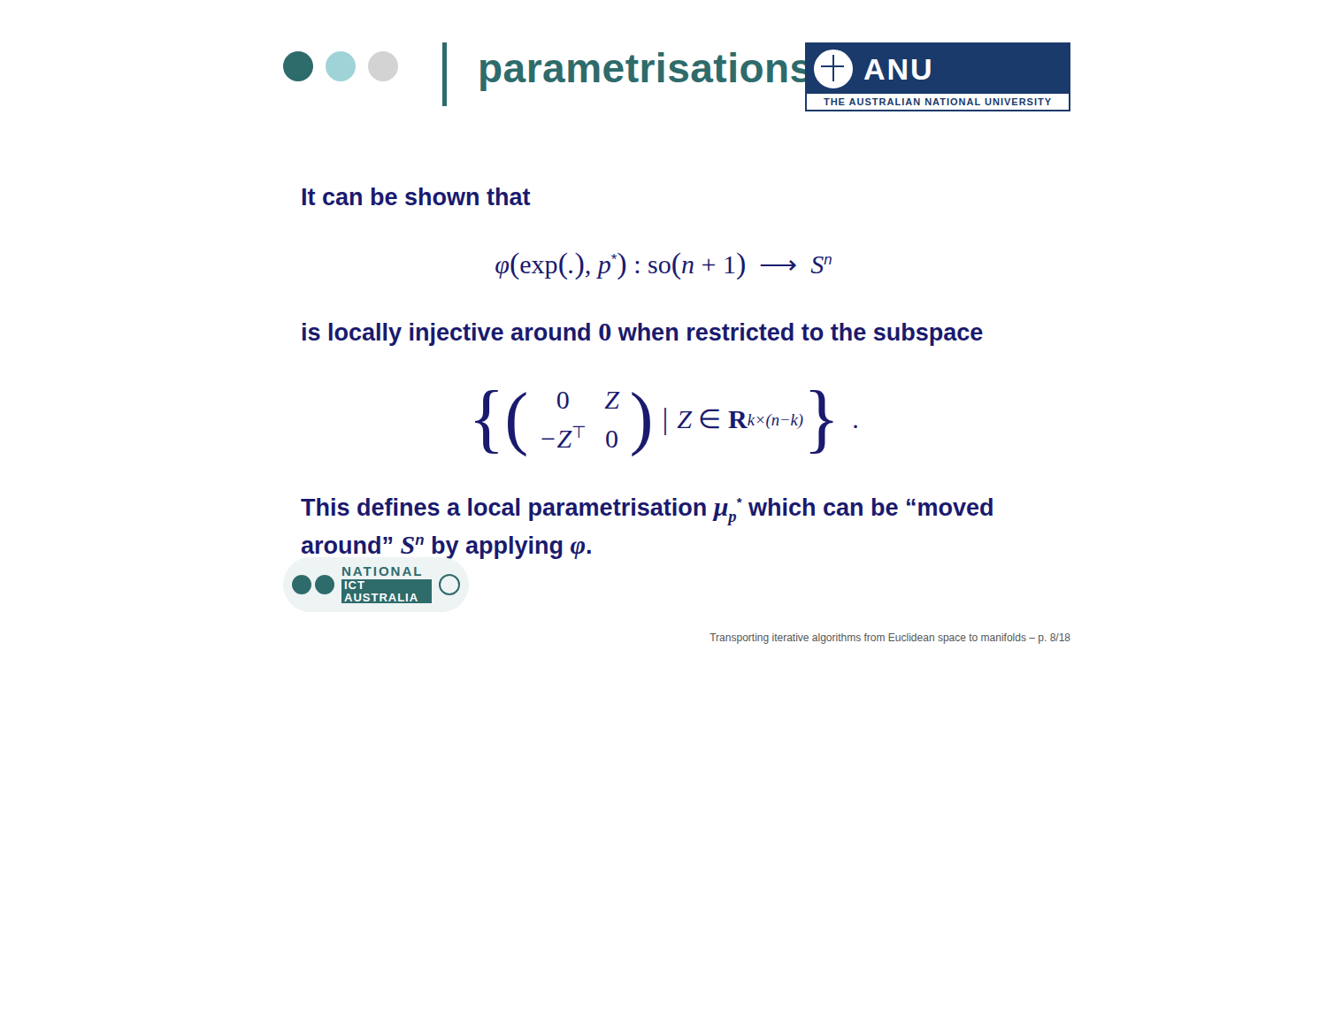parametrisations
ANU
THE AUSTRALIAN NATIONAL UNIVERSITY
It can be shown that
φ(exp(.), p*) : so(n + 1) ⟶ Sn
is locally injective around 0 when restricted to the subspace
{ (
| 0 | Z |
| −Z ⊤ | 0 |
) | Z ∈ Rk×(n−k) } .
This defines a local parametrisation μp* which can be “moved around” Sn by applying φ.
NATIONAL
ICT AUSTRALIA
Transporting iterative algorithms from Euclidean space to manifolds – p. 8/18